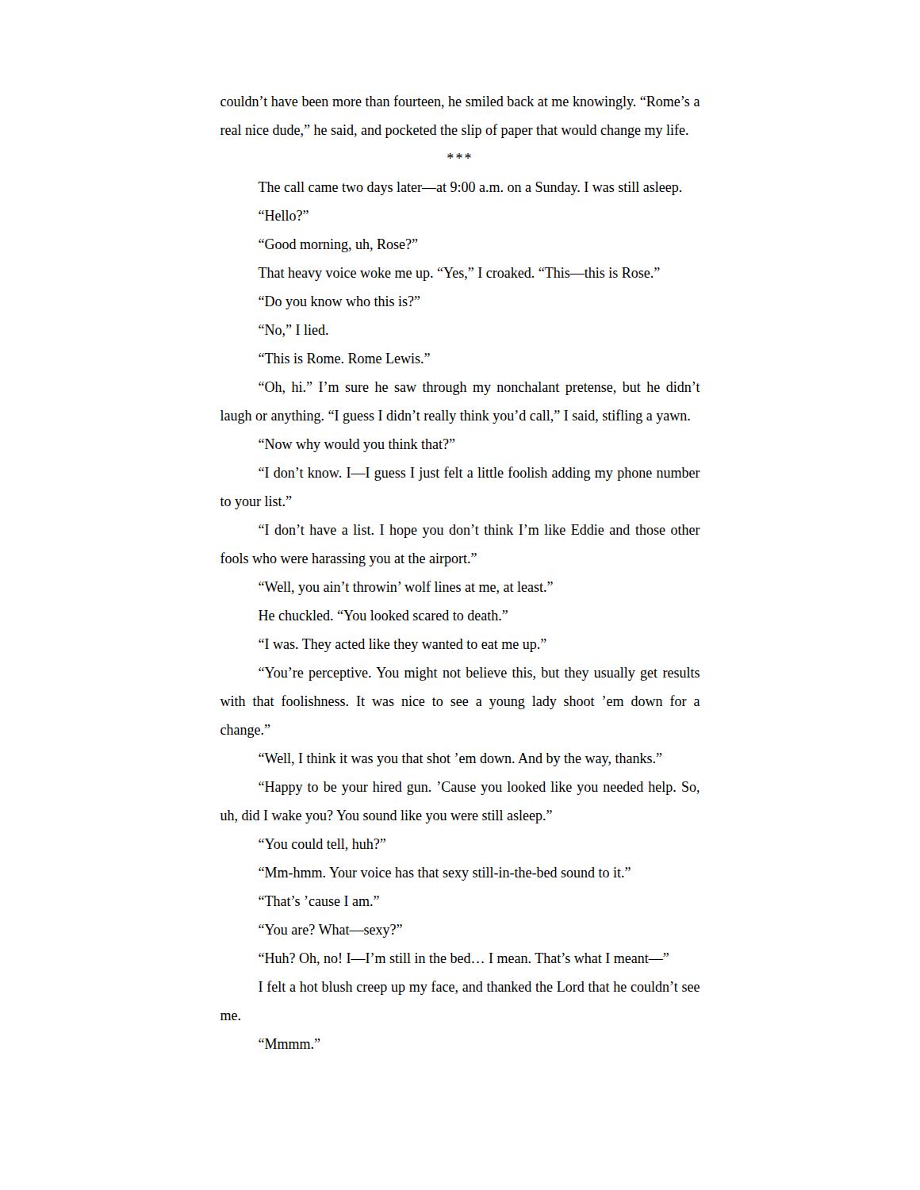couldn’t have been more than fourteen, he smiled back at me knowingly. “Rome’s a real nice dude,” he said, and pocketed the slip of paper that would change my life.
***
The call came two days later—at 9:00 a.m. on a Sunday. I was still asleep.
“Hello?”
“Good morning, uh, Rose?”
That heavy voice woke me up. “Yes,” I croaked. “This—this is Rose.”
“Do you know who this is?”
“No,” I lied.
“This is Rome. Rome Lewis.”
“Oh, hi.” I’m sure he saw through my nonchalant pretense, but he didn’t laugh or any­thing. “I guess I didn’t really think you’d call,” I said, stifling a yawn.
“Now why would you think that?”
“I don’t know. I—I guess I just felt a little foolish adding my phone number to your list.”
“I don’t have a list. I hope you don’t think I’m like Eddie and those other fools who were harassing you at the airport.”
“Well, you ain’t throwin’ wolf lines at me, at least.”
He chuckled. “You looked scared to death.”
“I was. They acted like they wanted to eat me up.”
“You’re perceptive. You might not believe this, but they usually get results with that foolishness. It was nice to see a young lady shoot ’em down for a change.”
“Well, I think it was you that shot ’em down. And by the way, thanks.”
“Happy to be your hired gun. ’Cause you looked like you needed help. So, uh, did I wake you? You sound like you were still asleep.”
“You could tell, huh?”
“Mm-hmm. Your voice has that sexy still-in-the-bed sound to it.”
“That’s ’cause I am.”
“You are? What—sexy?”
“Huh? Oh, no! I—I’m still in the bed… I mean. That’s what I meant—”
I felt a hot blush creep up my face, and thanked the Lord that he couldn’t see me.
“Mmmm.”